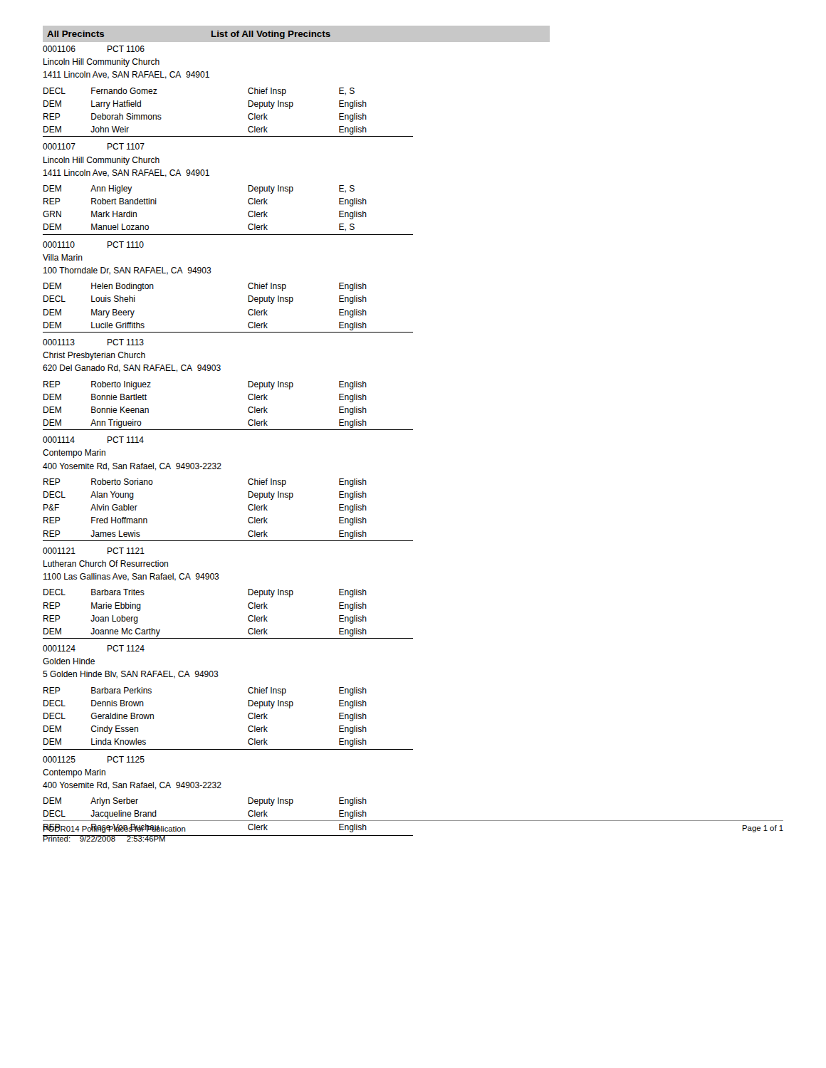All Precincts
List of All Voting Precincts
| 0001106 PCT 1106 |
| Lincoln Hill Community Church |
| 1411 Lincoln Ave, SAN RAFAEL, CA 94901 |
| DECL | Fernando Gomez | Chief Insp | E, S |
| DEM | Larry Hatfield | Deputy Insp | English |
| REP | Deborah Simmons | Clerk | English |
| DEM | John Weir | Clerk | English |
| 0001107 PCT 1107 |
| Lincoln Hill Community Church |
| 1411 Lincoln Ave, SAN RAFAEL, CA 94901 |
| DEM | Ann Higley | Deputy Insp | E, S |
| REP | Robert Bandettini | Clerk | English |
| GRN | Mark Hardin | Clerk | English |
| DEM | Manuel Lozano | Clerk | E, S |
| 0001110 PCT 1110 |
| Villa Marin |
| 100 Thorndale Dr, SAN RAFAEL, CA 94903 |
| DEM | Helen Bodington | Chief Insp | English |
| DECL | Louis Shehi | Deputy Insp | English |
| DEM | Mary Beery | Clerk | English |
| DEM | Lucile Griffiths | Clerk | English |
| 0001113 PCT 1113 |
| Christ Presbyterian Church |
| 620 Del Ganado Rd, SAN RAFAEL, CA 94903 |
| REP | Roberto Iniguez | Deputy Insp | English |
| DEM | Bonnie Bartlett | Clerk | English |
| DEM | Bonnie Keenan | Clerk | English |
| DEM | Ann Trigueiro | Clerk | English |
| 0001114 PCT 1114 |
| Contempo Marin |
| 400 Yosemite Rd, San Rafael, CA 94903-2232 |
| REP | Roberto Soriano | Chief Insp | English |
| DECL | Alan Young | Deputy Insp | English |
| P&F | Alvin Gabler | Clerk | English |
| REP | Fred Hoffmann | Clerk | English |
| REP | James Lewis | Clerk | English |
| 0001121 PCT 1121 |
| Lutheran Church Of Resurrection |
| 1100 Las Gallinas Ave, San Rafael, CA 94903 |
| DECL | Barbara Trites | Deputy Insp | English |
| REP | Marie Ebbing | Clerk | English |
| REP | Joan Loberg | Clerk | English |
| DEM | Joanne Mc Carthy | Clerk | English |
| 0001124 PCT 1124 |
| Golden Hinde |
| 5 Golden Hinde Blv, SAN RAFAEL, CA 94903 |
| REP | Barbara Perkins | Chief Insp | English |
| DECL | Dennis Brown | Deputy Insp | English |
| DECL | Geraldine Brown | Clerk | English |
| DEM | Cindy Essen | Clerk | English |
| DEM | Linda Knowles | Clerk | English |
| 0001125 PCT 1125 |
| Contempo Marin |
| 400 Yosemite Rd, San Rafael, CA 94903-2232 |
| DEM | Arlyn Serber | Deputy Insp | English |
| DECL | Jacqueline Brand | Clerk | English |
| REP | Rose Von Buchau | Clerk | English |
PODR014 Polling Places for Publication
Printed: 9/22/2008 2:53:46PM
Page 1 of 1